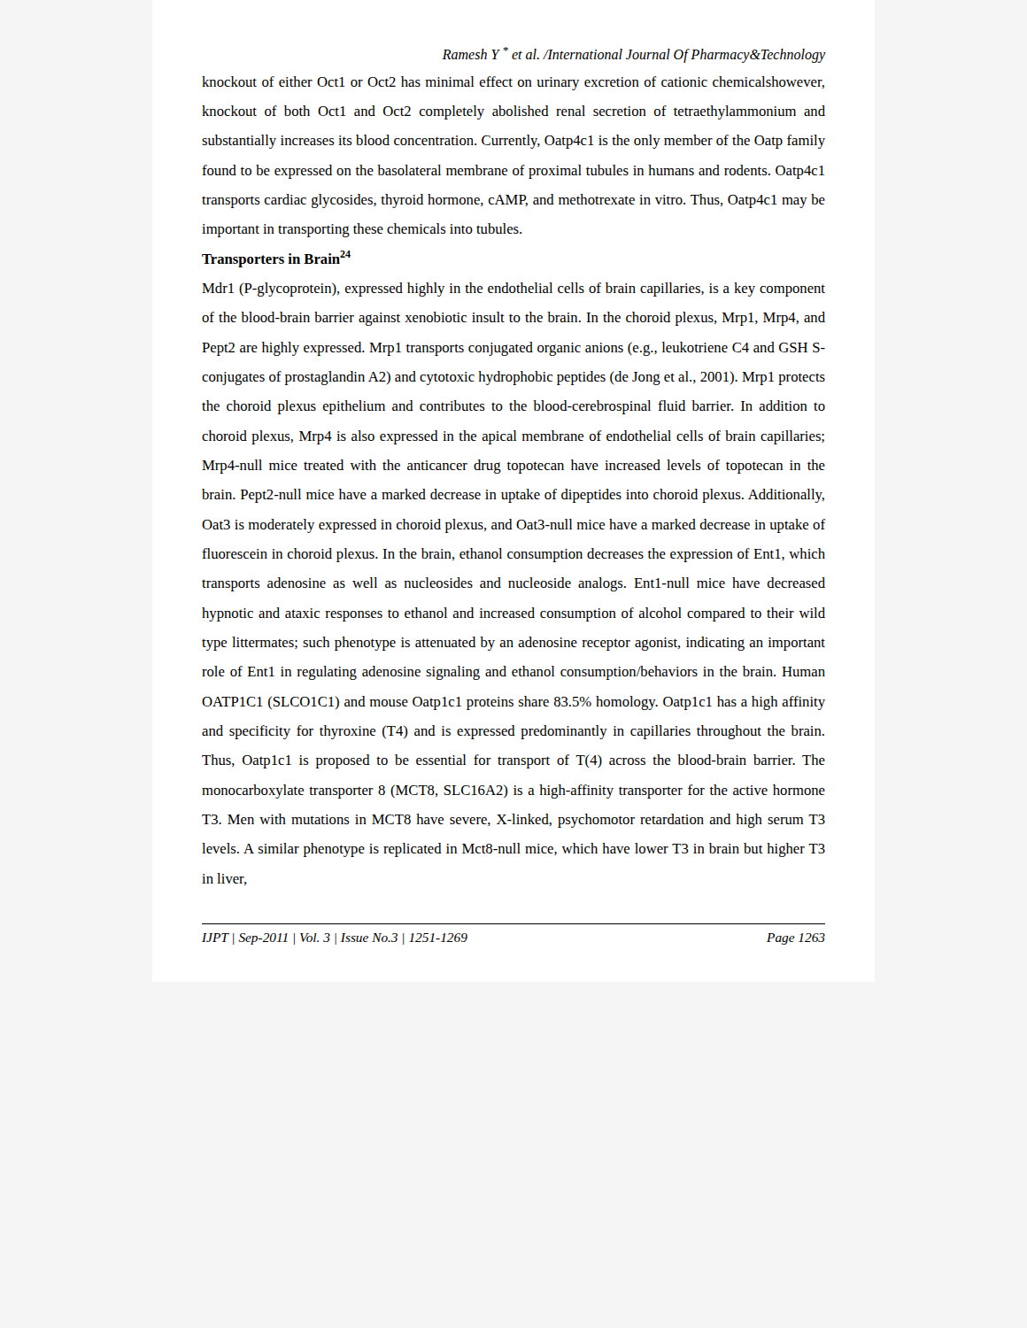Ramesh Y * et al. /International Journal Of Pharmacy&Technology
knockout of either Oct1 or Oct2 has minimal effect on urinary excretion of cationic chemicalshowever, knockout of both Oct1 and Oct2 completely abolished renal secretion of tetraethylammonium and substantially increases its blood concentration. Currently, Oatp4c1 is the only member of the Oatp family found to be expressed on the basolateral membrane of proximal tubules in humans and rodents. Oatp4c1 transports cardiac glycosides, thyroid hormone, cAMP, and methotrexate in vitro. Thus, Oatp4c1 may be important in transporting these chemicals into tubules.
Transporters in Brain24
Mdr1 (P-glycoprotein), expressed highly in the endothelial cells of brain capillaries, is a key component of the blood-brain barrier against xenobiotic insult to the brain. In the choroid plexus, Mrp1, Mrp4, and Pept2 are highly expressed. Mrp1 transports conjugated organic anions (e.g., leukotriene C4 and GSH S-conjugates of prostaglandin A2) and cytotoxic hydrophobic peptides (de Jong et al., 2001). Mrp1 protects the choroid plexus epithelium and contributes to the blood-cerebrospinal fluid barrier. In addition to choroid plexus, Mrp4 is also expressed in the apical membrane of endothelial cells of brain capillaries; Mrp4-null mice treated with the anticancer drug topotecan have increased levels of topotecan in the brain. Pept2-null mice have a marked decrease in uptake of dipeptides into choroid plexus. Additionally, Oat3 is moderately expressed in choroid plexus, and Oat3-null mice have a marked decrease in uptake of fluorescein in choroid plexus. In the brain, ethanol consumption decreases the expression of Ent1, which transports adenosine as well as nucleosides and nucleoside analogs. Ent1-null mice have decreased hypnotic and ataxic responses to ethanol and increased consumption of alcohol compared to their wild type littermates; such phenotype is attenuated by an adenosine receptor agonist, indicating an important role of Ent1 in regulating adenosine signaling and ethanol consumption/behaviors in the brain. Human OATP1C1 (SLCO1C1) and mouse Oatp1c1 proteins share 83.5% homology. Oatp1c1 has a high affinity and specificity for thyroxine (T4) and is expressed predominantly in capillaries throughout the brain. Thus, Oatp1c1 is proposed to be essential for transport of T(4) across the blood-brain barrier. The monocarboxylate transporter 8 (MCT8, SLC16A2) is a high-affinity transporter for the active hormone T3. Men with mutations in MCT8 have severe, X-linked, psychomotor retardation and high serum T3 levels. A similar phenotype is replicated in Mct8-null mice, which have lower T3 in brain but higher T3 in liver,
IJPT | Sep-2011 | Vol. 3 | Issue No.3 | 1251-1269 Page 1263